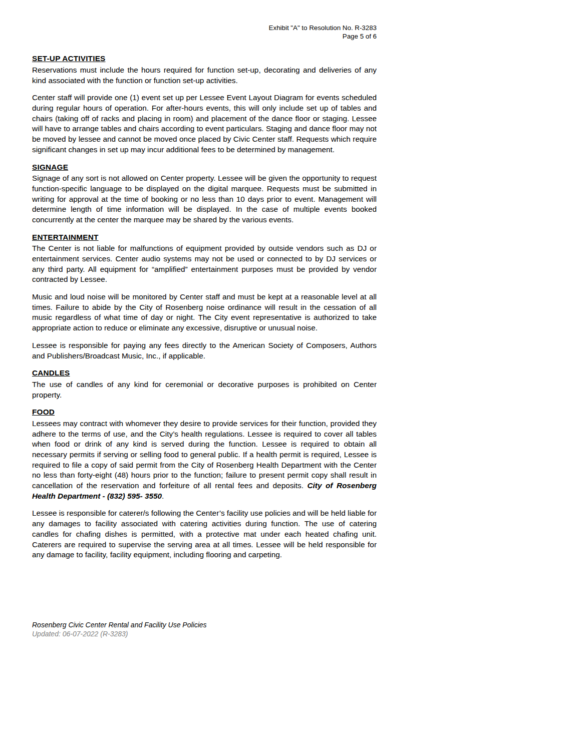Exhibit "A" to Resolution No. R-3283
Page 5 of 6
SET-UP ACTIVITIES
Reservations must include the hours required for function set-up, decorating and deliveries of any kind associated with the function or function set-up activities.
Center staff will provide one (1) event set up per Lessee Event Layout Diagram for events scheduled during regular hours of operation. For after-hours events, this will only include set up of tables and chairs (taking off of racks and placing in room) and placement of the dance floor or staging. Lessee will have to arrange tables and chairs according to event particulars. Staging and dance floor may not be moved by lessee and cannot be moved once placed by Civic Center staff. Requests which require significant changes in set up may incur additional fees to be determined by management.
SIGNAGE
Signage of any sort is not allowed on Center property. Lessee will be given the opportunity to request function-specific language to be displayed on the digital marquee. Requests must be submitted in writing for approval at the time of booking or no less than 10 days prior to event. Management will determine length of time information will be displayed. In the case of multiple events booked concurrently at the center the marquee may be shared by the various events.
ENTERTAINMENT
The Center is not liable for malfunctions of equipment provided by outside vendors such as DJ or entertainment services. Center audio systems may not be used or connected to by DJ services or any third party. All equipment for “amplified” entertainment purposes must be provided by vendor contracted by Lessee.
Music and loud noise will be monitored by Center staff and must be kept at a reasonable level at all times. Failure to abide by the City of Rosenberg noise ordinance will result in the cessation of all music regardless of what time of day or night. The City event representative is authorized to take appropriate action to reduce or eliminate any excessive, disruptive or unusual noise.
Lessee is responsible for paying any fees directly to the American Society of Composers, Authors and Publishers/Broadcast Music, Inc., if applicable.
CANDLES
The use of candles of any kind for ceremonial or decorative purposes is prohibited on Center property.
FOOD
Lessees may contract with whomever they desire to provide services for their function, provided they adhere to the terms of use, and the City’s health regulations. Lessee is required to cover all tables when food or drink of any kind is served during the function. Lessee is required to obtain all necessary permits if serving or selling food to general public. If a health permit is required, Lessee is required to file a copy of said permit from the City of Rosenberg Health Department with the Center no less than forty-eight (48) hours prior to the function; failure to present permit copy shall result in cancellation of the reservation and forfeiture of all rental fees and deposits. City of Rosenberg Health Department - (832) 595- 3550.
Lessee is responsible for caterer/s following the Center’s facility use policies and will be held liable for any damages to facility associated with catering activities during function. The use of catering candles for chafing dishes is permitted, with a protective mat under each heated chafing unit. Caterers are required to supervise the serving area at all times. Lessee will be held responsible for any damage to facility, facility equipment, including flooring and carpeting.
Rosenberg Civic Center Rental and Facility Use Policies
Updated: 06-07-2022 (R-3283)